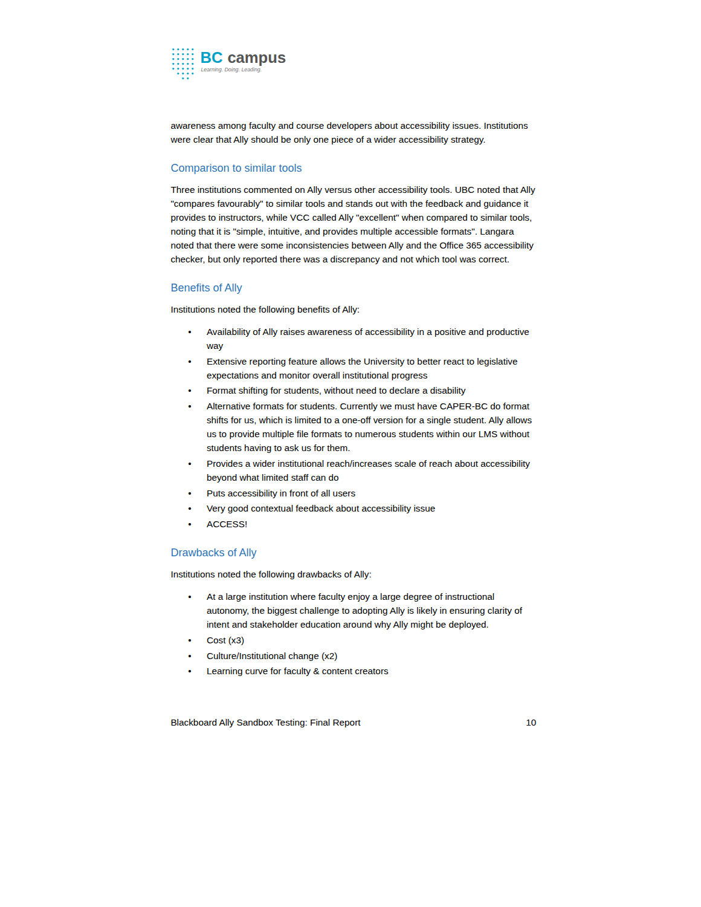awareness among faculty and course developers about accessibility issues. Institutions were clear that Ally should be only one piece of a wider accessibility strategy.
Comparison to similar tools
Three institutions commented on Ally versus other accessibility tools. UBC noted that Ally "compares favourably" to similar tools and stands out with the feedback and guidance it provides to instructors, while VCC called Ally "excellent" when compared to similar tools, noting that it is "simple, intuitive, and provides multiple accessible formats". Langara noted that there were some inconsistencies between Ally and the Office 365 accessibility checker, but only reported there was a discrepancy and not which tool was correct.
Benefits of Ally
Institutions noted the following benefits of Ally:
Availability of Ally raises awareness of accessibility in a positive and productive way
Extensive reporting feature allows the University to better react to legislative expectations and monitor overall institutional progress
Format shifting for students, without need to declare a disability
Alternative formats for students. Currently we must have CAPER-BC do format shifts for us, which is limited to a one-off version for a single student. Ally allows us to provide multiple file formats to numerous students within our LMS without students having to ask us for them.
Provides a wider institutional reach/increases scale of reach about accessibility beyond what limited staff can do
Puts accessibility in front of all users
Very good contextual feedback about accessibility issue
ACCESS!
Drawbacks of Ally
Institutions noted the following drawbacks of Ally:
At a large institution where faculty enjoy a large degree of instructional autonomy, the biggest challenge to adopting Ally is likely in ensuring clarity of intent and stakeholder education around why Ally might be deployed.
Cost (x3)
Culture/Institutional change (x2)
Learning curve for faculty & content creators
Blackboard Ally Sandbox Testing: Final Report 10